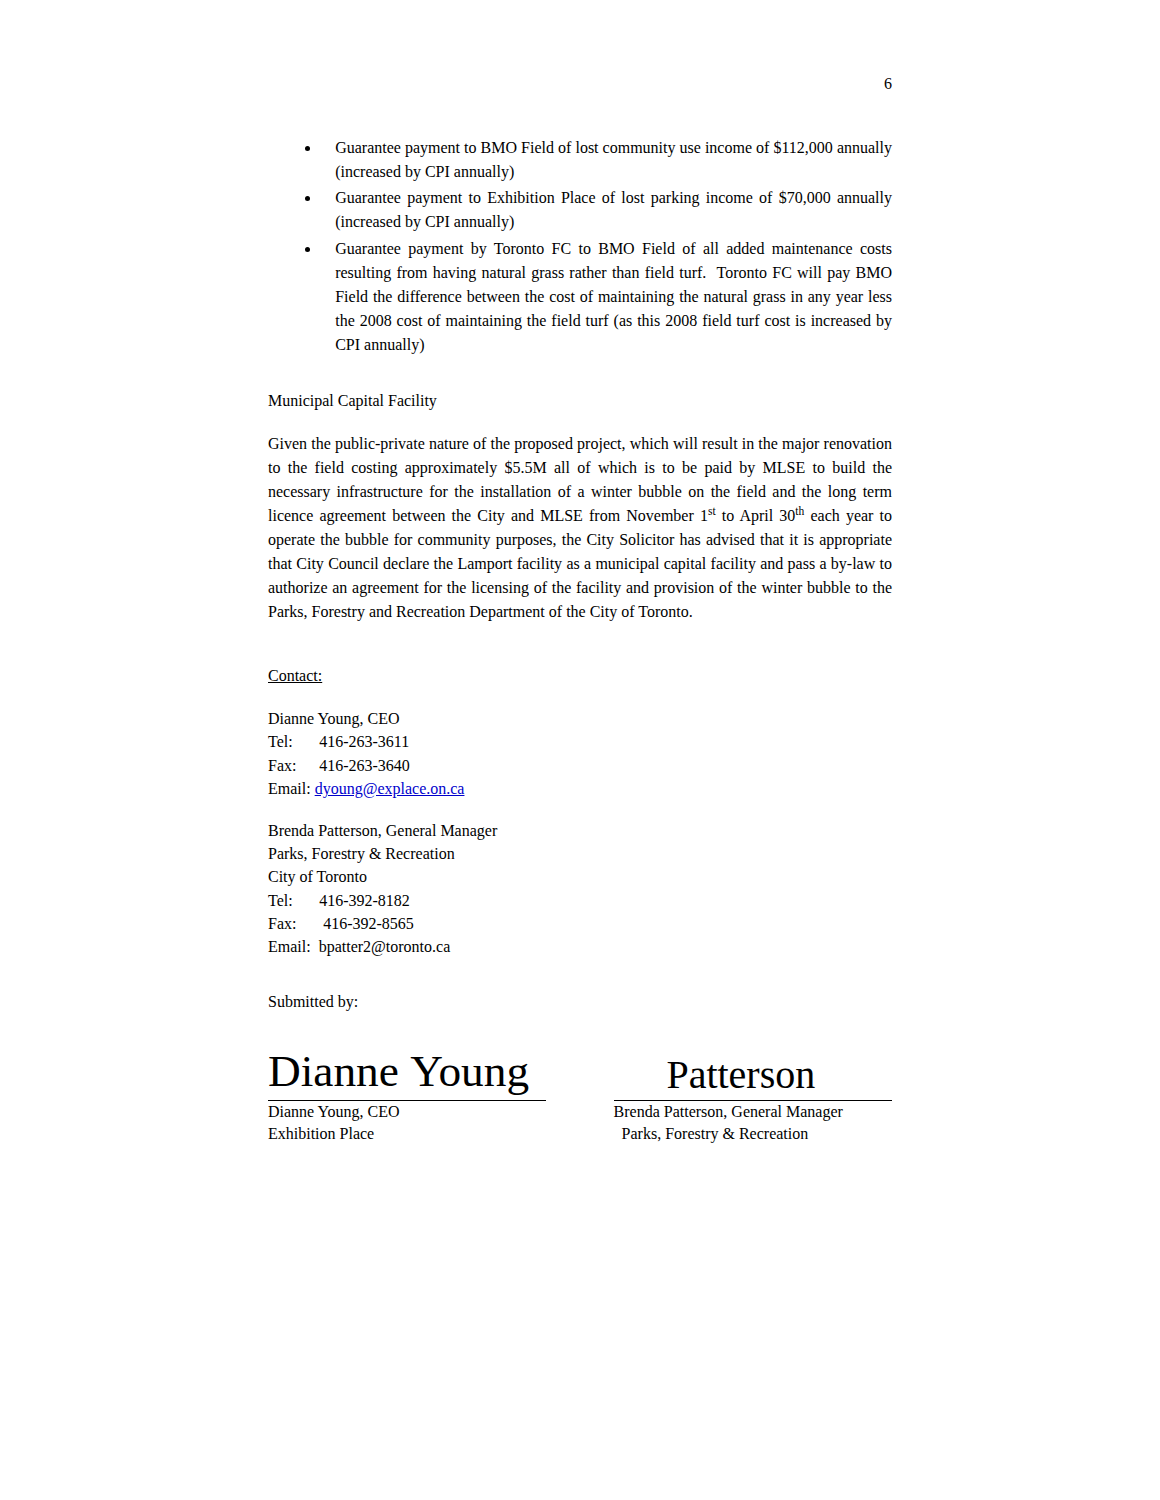6
Guarantee payment to BMO Field of lost community use income of $112,000 annually (increased by CPI annually)
Guarantee payment to Exhibition Place of lost parking income of $70,000 annually (increased by CPI annually)
Guarantee payment by Toronto FC to BMO Field of all added maintenance costs resulting from having natural grass rather than field turf. Toronto FC will pay BMO Field the difference between the cost of maintaining the natural grass in any year less the 2008 cost of maintaining the field turf (as this 2008 field turf cost is increased by CPI annually)
Municipal Capital Facility
Given the public-private nature of the proposed project, which will result in the major renovation to the field costing approximately $5.5M all of which is to be paid by MLSE to build the necessary infrastructure for the installation of a winter bubble on the field and the long term licence agreement between the City and MLSE from November 1st to April 30th each year to operate the bubble for community purposes, the City Solicitor has advised that it is appropriate that City Council declare the Lamport facility as a municipal capital facility and pass a by-law to authorize an agreement for the licensing of the facility and provision of the winter bubble to the Parks, Forestry and Recreation Department of the City of Toronto.
Contact:
Dianne Young, CEO
Tel: 416-263-3611
Fax: 416-263-3640
Email: dyoung@explace.on.ca
Brenda Patterson, General Manager
Parks, Forestry & Recreation
City of Toronto
Tel: 416-392-8182
Fax: 416-392-8565
Email: bpatter2@toronto.ca
Submitted by:
| Dianne Young Dianne Young, CEO Exhibition Place | Patterson Brenda Patterson, General Manager Parks, Forestry & Recreation |